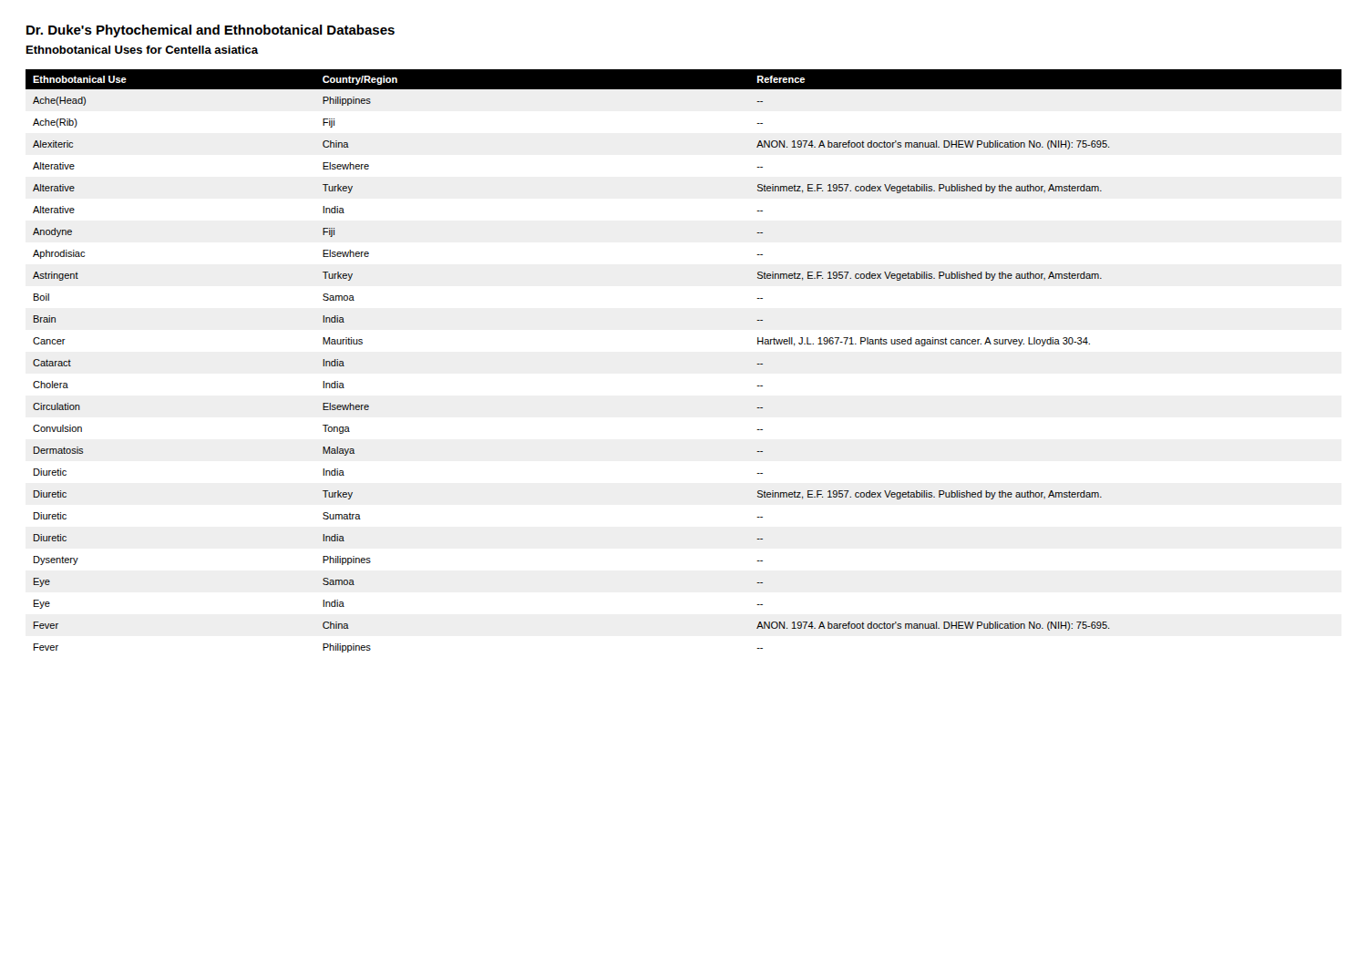Dr. Duke's Phytochemical and Ethnobotanical Databases
Ethnobotanical Uses for Centella asiatica
| Ethnobotanical Use | Country/Region | Reference |
| --- | --- | --- |
| Ache(Head) | Philippines | -- |
| Ache(Rib) | Fiji | -- |
| Alexiteric | China | ANON. 1974. A barefoot doctor's manual. DHEW Publication No. (NIH): 75-695. |
| Alterative | Elsewhere | -- |
| Alterative | Turkey | Steinmetz, E.F. 1957. codex Vegetabilis. Published by the author, Amsterdam. |
| Alterative | India | -- |
| Anodyne | Fiji | -- |
| Aphrodisiac | Elsewhere | -- |
| Astringent | Turkey | Steinmetz, E.F. 1957. codex Vegetabilis. Published by the author, Amsterdam. |
| Boil | Samoa | -- |
| Brain | India | -- |
| Cancer | Mauritius | Hartwell, J.L. 1967-71. Plants used against cancer. A survey. Lloydia 30-34. |
| Cataract | India | -- |
| Cholera | India | -- |
| Circulation | Elsewhere | -- |
| Convulsion | Tonga | -- |
| Dermatosis | Malaya | -- |
| Diuretic | India | -- |
| Diuretic | Turkey | Steinmetz, E.F. 1957. codex Vegetabilis. Published by the author, Amsterdam. |
| Diuretic | Sumatra | -- |
| Diuretic | India | -- |
| Dysentery | Philippines | -- |
| Eye | Samoa | -- |
| Eye | India | -- |
| Fever | China | ANON. 1974. A barefoot doctor's manual. DHEW Publication No. (NIH): 75-695. |
| Fever | Philippines | -- |